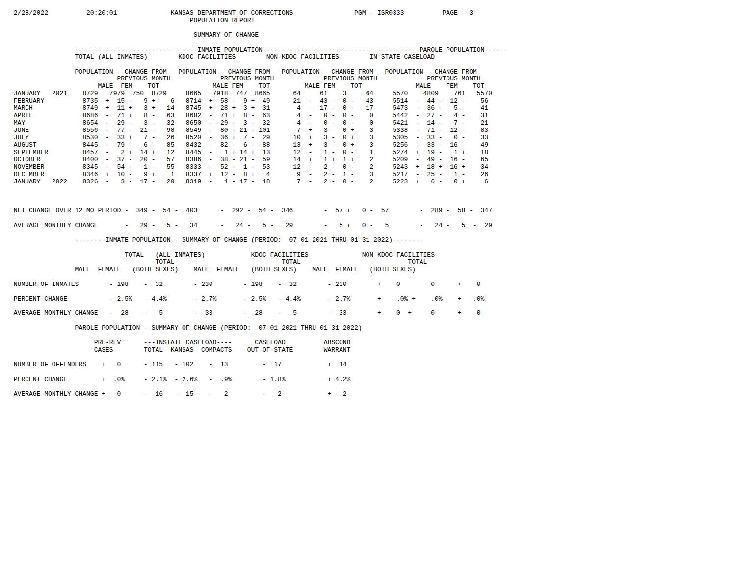2/28/2022          20:20:01              KANSAS DEPARTMENT OF CORRECTIONS                PGM - ISR0333          PAGE   3
                                               POPULATION REPORT

                                                SUMMARY OF CHANGE

                 --------------------------------INMATE POPULATION-----------------------------------------PAROLE POPULATION------
                 TOTAL (ALL INMATES)        KDOC FACILITIES        NON-KDOC FACILITIES        IN-STATE CASELOAD

                 POPULATION   CHANGE FROM   POPULATION   CHANGE FROM   POPULATION   CHANGE FROM   POPULATION   CHANGE FROM
                            PREVIOUS MONTH             PREVIOUS MONTH             PREVIOUS MONTH             PREVIOUS MONTH
                       MALE  FEM    TOT              MALE FEM    TOT         MALE FEM    TOT              MALE    FEM    TOT
 JANUARY   2021    8729   7979  750  8729     8665   7918  747  8665      64     61    3     64     5570    4809    761   5570
 FEBRUARY          8735  +  15 -   9 +    6   8714  +  58 -  9 +  49      21  -  43 -  0 -   43     5514  -  44 -  12 -    56
 MARCH             8749  +  11 +   3 +   14   8745  +  28 +  3 +  31       4  -  17 -  0 -   17     5473  -  36 -   5 -    41
 APRIL             8686  -  71 +   8 -   63   8682  -  71 +  8 -  63       4  -   0 -  0 -    0     5442  -  27 -   4 -    31
 MAY               8654  -  29 -   3 -   32   8650  -  29 -  3 -  32       4  -   0 -  0 -    0     5421  -  14 -   7 -    21
 JUNE              8556  -  77 -  21 -   98   8549  -  80 - 21 - 101       7  +   3 -  0 +    3     5338  -  71 -  12 -    83
 JULY              8530  -  33 +   7 -   26   8520  -  36 +  7 -  29      10  +   3 -  0 +    3     5305  -  33 -   0 -    33
 AUGUST            8445  -  79 -   6 -   85   8432  -  82 -  6 -  88      13  +   3 -  0 +    3     5256  -  33 -  16 -    49
 SEPTEMBER         8457  -   2 +  14 +   12   8445  -   1 + 14 +  13      12  -   1 -  0 -    1     5274  +  19 -   1 +    18
 OCTOBER           8400  -  37 -  20 -   57   8386  -  38 - 21 -  59      14  +   1 +  1 +    2     5209  -  49 -  16 -    65
 NOVEMBER          8345  -  54 -   1 -   55   8333  -  52 -  1 -  53      12  -   2 -  0 -    2     5243  +  18 +  16 +    34
 DECEMBER          8346  +  10 -   9 +    1   8337  +  12 -  8 +   4       9  -   2 -  1 -    3     5217  -  25 -   1 -    26
 JANUARY   2022    8326  -   3 -  17 -   20   8319  -   1 - 17 -  18       7  -   2 -  0 -    2     5223  +   6 -   0 +     6



 NET CHANGE OVER 12 MO PERIOD -  349 -  54 -  403      -  292 -  54 -  346        -  57 +   0 -  57        -  289 -  58 -  347

 AVERAGE MONTHLY CHANGE       -   29 -   5 -   34      -   24 -   5 -   29        -   5 +   0 -   5        -   24 -   5  -  29

                 --------INMATE POPULATION - SUMMARY OF CHANGE (PERIOD:  07 01 2021 THRU 01 31 2022)--------

                              TOTAL   (ALL INMATES)            KDOC FACILITIES              NON-KDOC FACILITIES
                                      TOTAL                            TOTAL                            TOTAL
                 MALE  FEMALE   (BOTH SEXES)    MALE  FEMALE   (BOTH SEXES)    MALE  FEMALE   (BOTH SEXES)

 NUMBER OF INMATES        - 198    -  32        - 230        - 198    -  32        - 230        +    0        0      +    0

 PERCENT CHANGE           - 2.5%   - 4.4%       - 2.7%       - 2.5%   - 4.4%       - 2.7%       +    .0% +    .0%    +   .0%

 AVERAGE MONTHLY CHANGE   -  28    -   5        -  33        -  28    -   5        -  33        +    0  +     0      +    0

                 PAROLE POPULATION - SUMMARY OF CHANGE (PERIOD:  07 01 2021 THRU 01 31 2022)

                      PRE-REV      ---INSTATE CASELOAD----      CASELOAD          ABSCOND
                      CASES        TOTAL  KANSAS  COMPACTS    OUT-OF-STATE        WARRANT

 NUMBER OF OFFENDERS    +   0      - 115   - 102    -  13         -  17            +  14

 PERCENT CHANGE         +  .0%     - 2.1%  - 2.6%   -  .9%        - 1.8%           + 4.2%

 AVERAGE MONTHLY CHANGE +   0      -  16   -  15    -   2         -   2            +   2